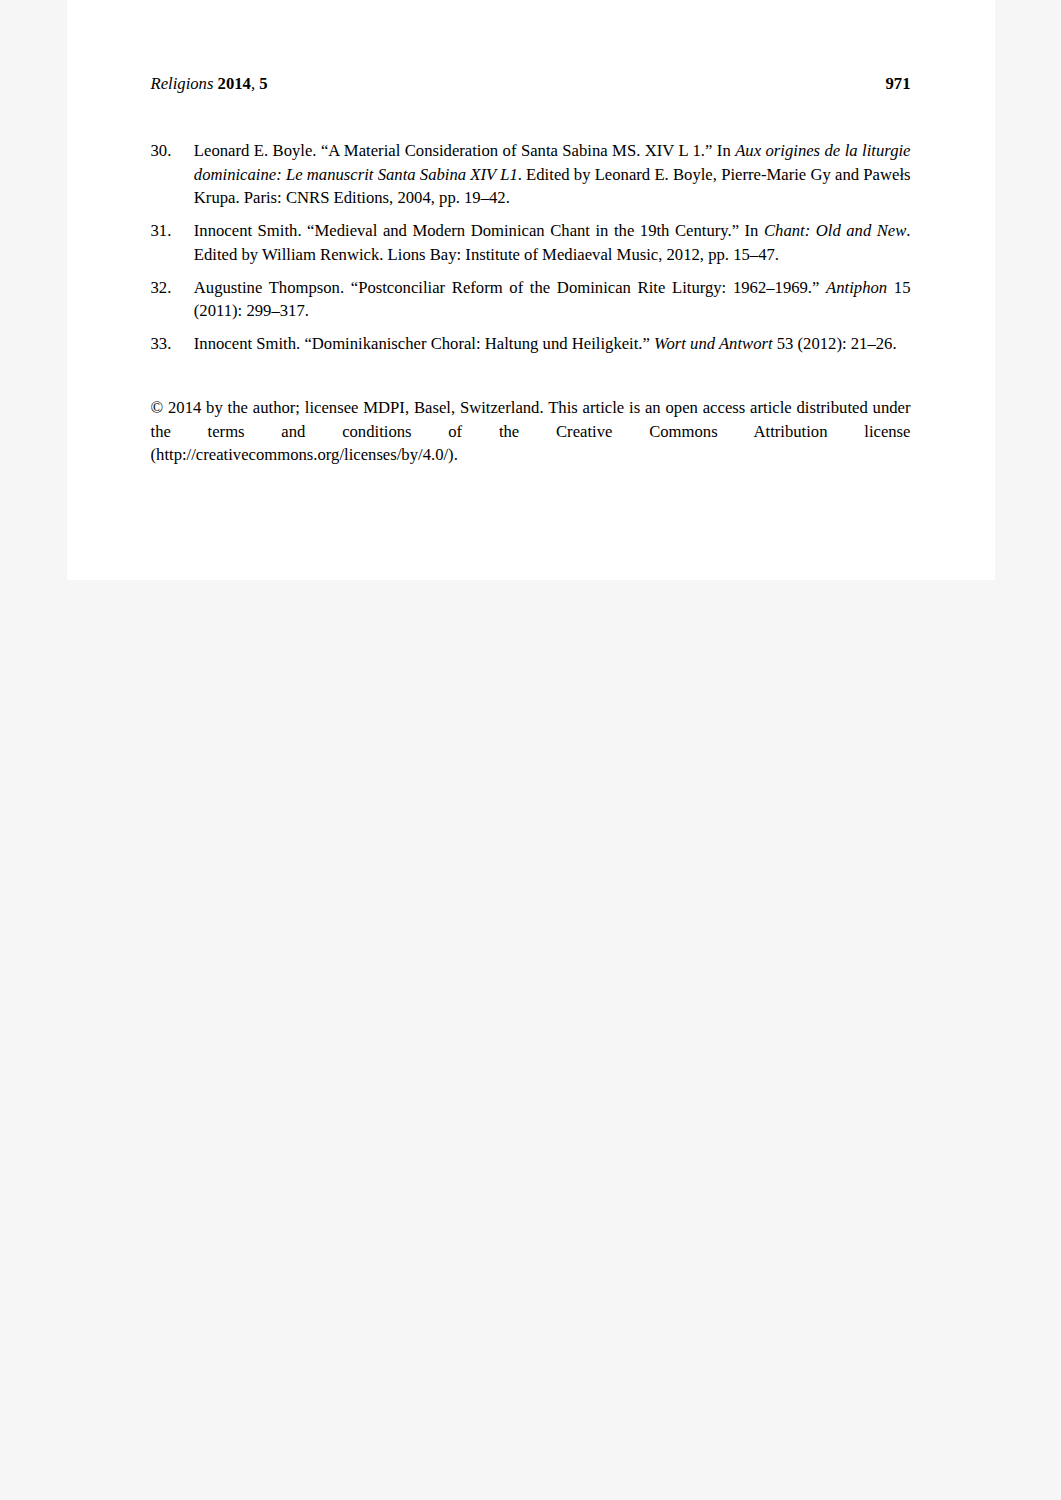Religions 2014, 5 971
30. Leonard E. Boyle. “A Material Consideration of Santa Sabina MS. XIV L 1.” In Aux origines de la liturgie dominicaine: Le manuscrit Santa Sabina XIV L1. Edited by Leonard E. Boyle, Pierre-Marie Gy and Pawełs Krupa. Paris: CNRS Editions, 2004, pp. 19–42.
31. Innocent Smith. “Medieval and Modern Dominican Chant in the 19th Century.” In Chant: Old and New. Edited by William Renwick. Lions Bay: Institute of Mediaeval Music, 2012, pp. 15–47.
32. Augustine Thompson. “Postconciliar Reform of the Dominican Rite Liturgy: 1962–1969.” Antiphon 15 (2011): 299–317.
33. Innocent Smith. “Dominikanischer Choral: Haltung und Heiligkeit.” Wort und Antwort 53 (2012): 21–26.
© 2014 by the author; licensee MDPI, Basel, Switzerland. This article is an open access article distributed under the terms and conditions of the Creative Commons Attribution license (http://creativecommons.org/licenses/by/4.0/).